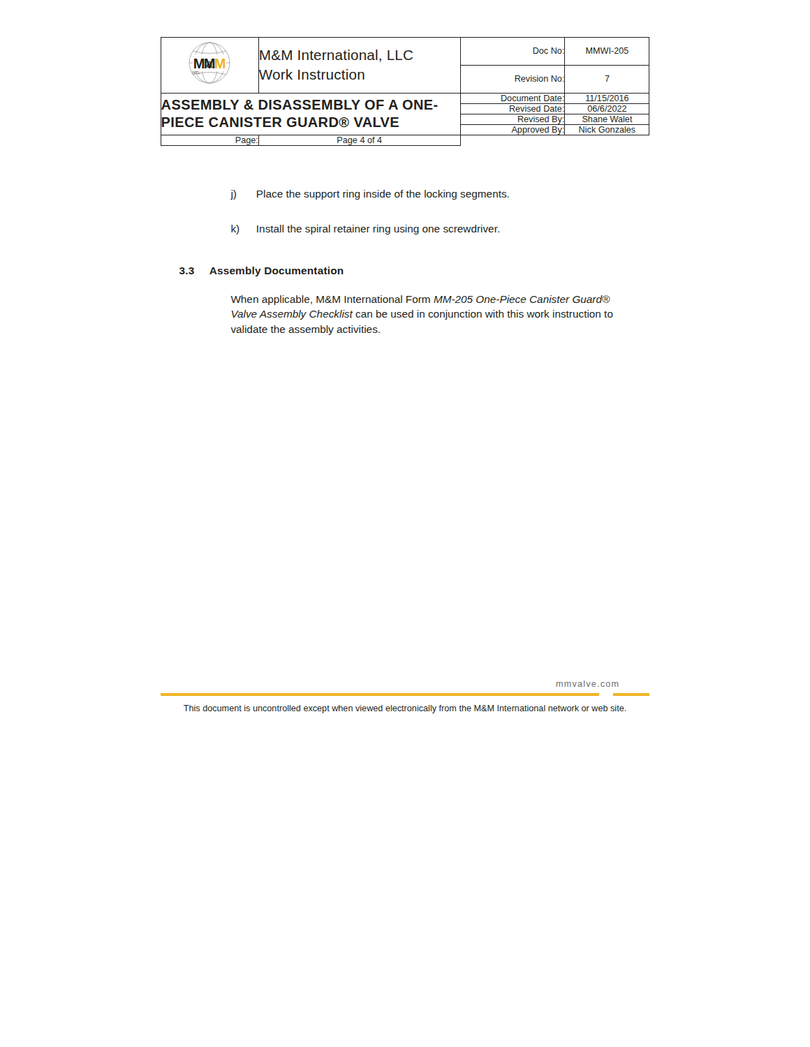| M M M & INTL | M&M International, LLC Work Instruction | Doc No: | MMWI-205 |
| Revision No: | 7 |
| Assembly & Disassembly of a One-Piece Canister Guard® Valve | Document Date: | 11/15/2016 |
| Revised Date: | 06/6/2022 |
| Revised By: | Shane Walet |
| Approved By: | Nick Gonzales |
| Page: | Page 4 of 4 |
j) Place the support ring inside of the locking segments.
k) Install the spiral retainer ring using one screwdriver.
3.3 Assembly Documentation
When applicable, M&M International Form MM-205 One-Piece Canister Guard® Valve Assembly Checklist can be used in conjunction with this work instruction to validate the assembly activities.
mmvalve.com
This document is uncontrolled except when viewed electronically from the M&M International network or web site.